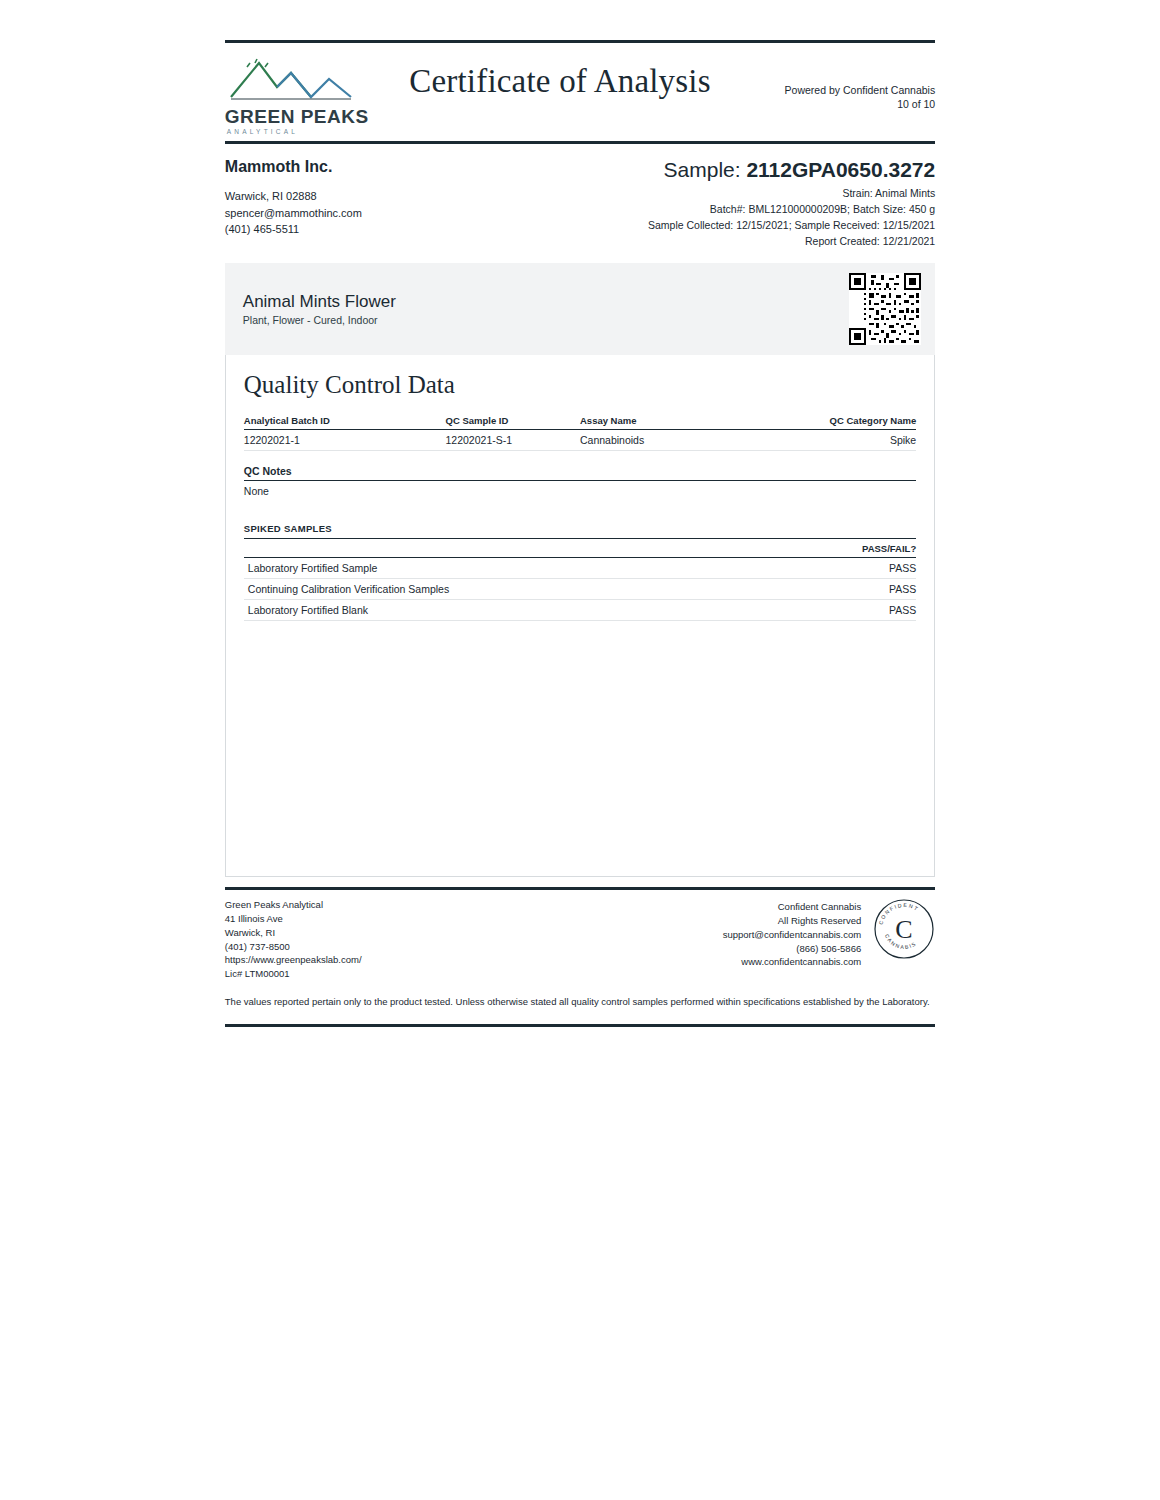GREEN PEAKS
ANALYTICAL
Certificate of Analysis
Powered by Confident Cannabis
10 of 10
Mammoth Inc.
Warwick, RI 02888
spencer@mammothinc.com
(401) 465-5511
Sample: 2112GPA0650.3272
Strain: Animal Mints
Batch#: BML121000000209B; Batch Size: 450 g
Sample Collected: 12/15/2021; Sample Received: 12/15/2021
Report Created: 12/21/2021
Animal Mints Flower
Plant, Flower - Cured, Indoor
Quality Control Data
| Analytical Batch ID | QC Sample ID | Assay Name | QC Category Name |
| --- | --- | --- | --- |
| 12202021-1 | 12202021-S-1 | Cannabinoids | Spike |
QC Notes
None
SPIKED SAMPLES
| | PASS/FAIL? |
| --- | --- |
| Laboratory Fortified Sample | PASS |
| Continuing Calibration Verification Samples | PASS |
| Laboratory Fortified Blank | PASS |
Green Peaks Analytical
41 Illinois Ave
Warwick, RI
(401) 737-8500
https://www.greenpeakslab.com/
Lic# LTM00001
Confident Cannabis
All Rights Reserved
support@confidentcannabis.com
(866) 506-5866
www.confidentcannabis.com
C CONFIDENT CANNABIS
The values reported pertain only to the product tested. Unless otherwise stated all quality control samples performed within specifications established by the Laboratory.